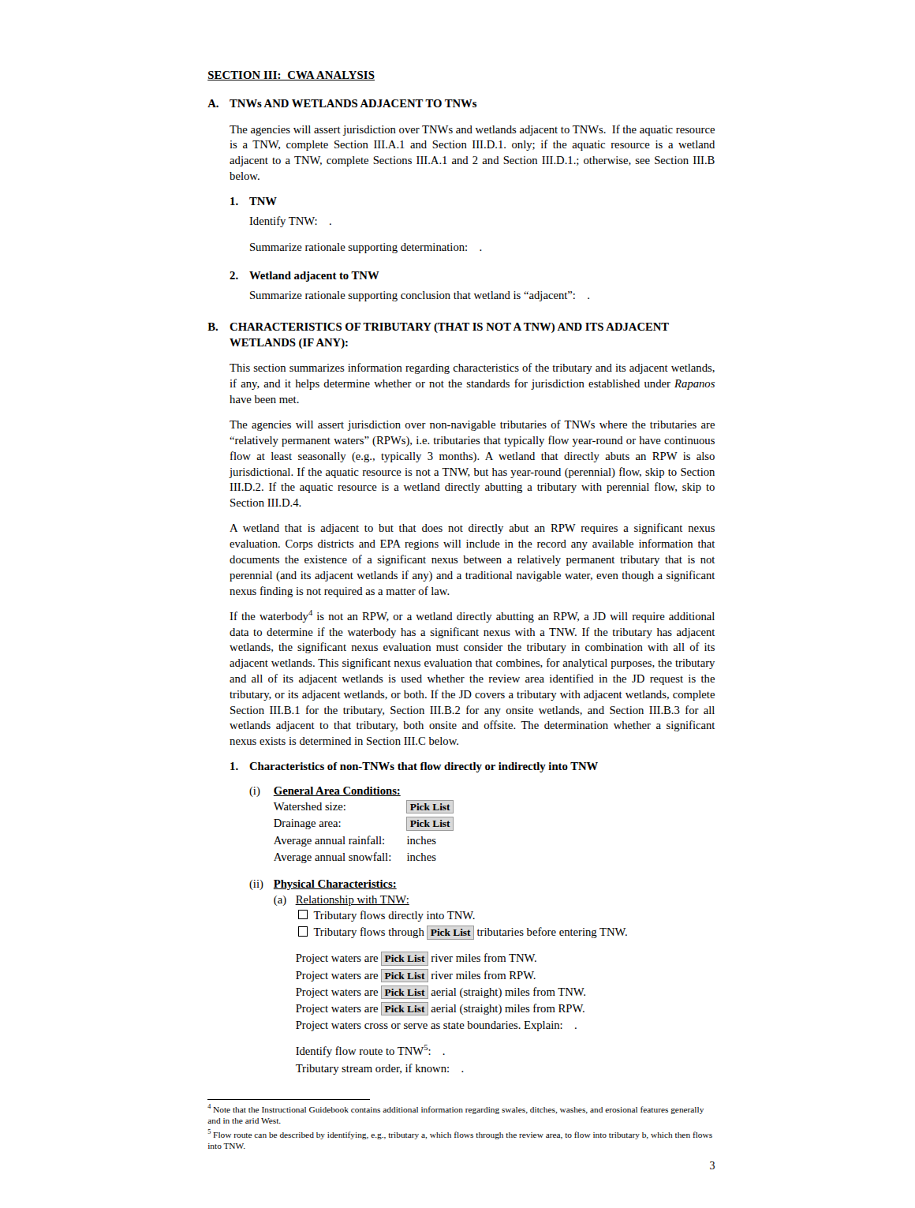SECTION III: CWA ANALYSIS
A. TNWs AND WETLANDS ADJACENT TO TNWs
The agencies will assert jurisdiction over TNWs and wetlands adjacent to TNWs. If the aquatic resource is a TNW, complete Section III.A.1 and Section III.D.1. only; if the aquatic resource is a wetland adjacent to a TNW, complete Sections III.A.1 and 2 and Section III.D.1.; otherwise, see Section III.B below.
1. TNW
Identify TNW:
Summarize rationale supporting determination:
2. Wetland adjacent to TNW
Summarize rationale supporting conclusion that wetland is “adjacent”:
B. CHARACTERISTICS OF TRIBUTARY (THAT IS NOT A TNW) AND ITS ADJACENT WETLANDS (IF ANY):
This section summarizes information regarding characteristics of the tributary and its adjacent wetlands, if any, and it helps determine whether or not the standards for jurisdiction established under Rapanos have been met.
The agencies will assert jurisdiction over non-navigable tributaries of TNWs where the tributaries are “relatively permanent waters” (RPWs), i.e. tributaries that typically flow year-round or have continuous flow at least seasonally (e.g., typically 3 months). A wetland that directly abuts an RPW is also jurisdictional. If the aquatic resource is not a TNW, but has year-round (perennial) flow, skip to Section III.D.2. If the aquatic resource is a wetland directly abutting a tributary with perennial flow, skip to Section III.D.4.
A wetland that is adjacent to but that does not directly abut an RPW requires a significant nexus evaluation. Corps districts and EPA regions will include in the record any available information that documents the existence of a significant nexus between a relatively permanent tributary that is not perennial (and its adjacent wetlands if any) and a traditional navigable water, even though a significant nexus finding is not required as a matter of law.
If the waterbody4 is not an RPW, or a wetland directly abutting an RPW, a JD will require additional data to determine if the waterbody has a significant nexus with a TNW. If the tributary has adjacent wetlands, the significant nexus evaluation must consider the tributary in combination with all of its adjacent wetlands. This significant nexus evaluation that combines, for analytical purposes, the tributary and all of its adjacent wetlands is used whether the review area identified in the JD request is the tributary, or its adjacent wetlands, or both. If the JD covers a tributary with adjacent wetlands, complete Section III.B.1 for the tributary, Section III.B.2 for any onsite wetlands, and Section III.B.3 for all wetlands adjacent to that tributary, both onsite and offsite. The determination whether a significant nexus exists is determined in Section III.C below.
1. Characteristics of non-TNWs that flow directly or indirectly into TNW
(i) General Area Conditions:
Watershed size: Pick List
Drainage area: Pick List
Average annual rainfall: inches
Average annual snowfall: inches
(ii) Physical Characteristics:
(a) Relationship with TNW:
Tributary flows directly into TNW.
Tributary flows through Pick List tributaries before entering TNW.
Project waters are Pick List river miles from TNW.
Project waters are Pick List river miles from RPW.
Project waters are Pick List aerial (straight) miles from TNW.
Project waters are Pick List aerial (straight) miles from RPW.
Project waters cross or serve as state boundaries. Explain:
Identify flow route to TNW5:
Tributary stream order, if known:
4 Note that the Instructional Guidebook contains additional information regarding swales, ditches, washes, and erosional features generally and in the arid West.
5 Flow route can be described by identifying, e.g., tributary a, which flows through the review area, to flow into tributary b, which then flows into TNW.
3